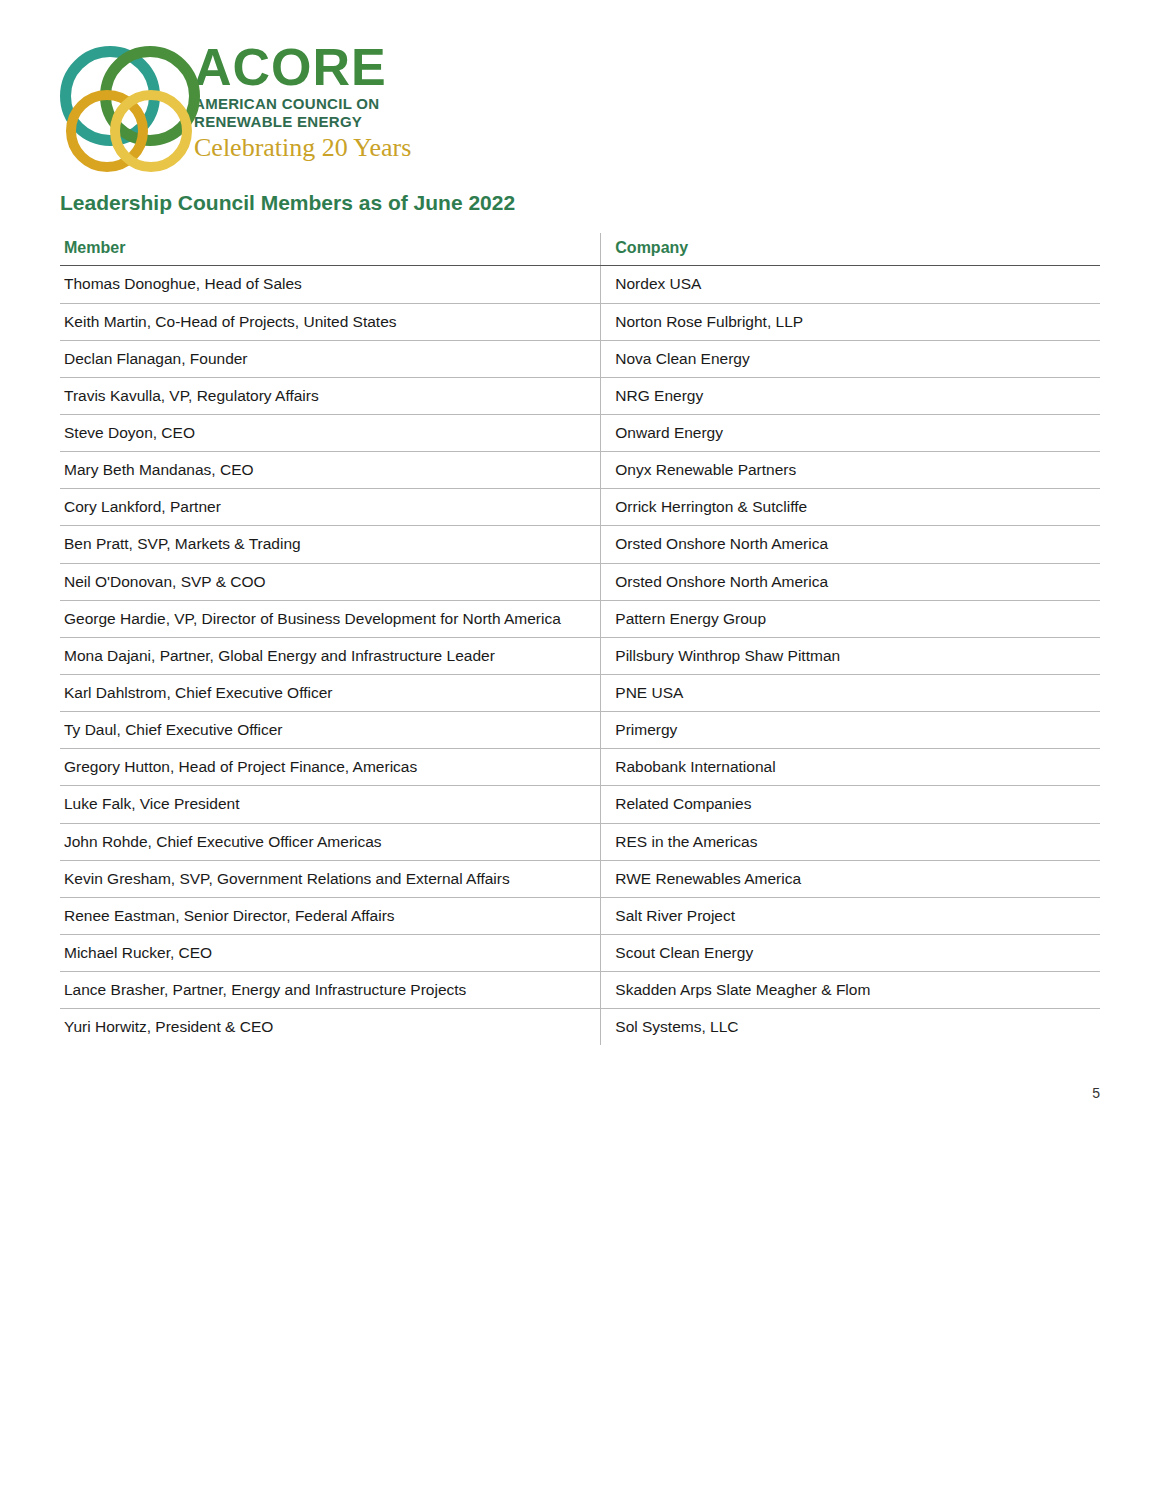ACORE
AMERICAN COUNCIL ON
RENEWABLE ENERGY
Celebrating 20 Years
Leadership Council Members as of June 2022
| Member | Company |
| --- | --- |
| Thomas Donoghue, Head of Sales | Nordex USA |
| Keith Martin, Co-Head of Projects, United States | Norton Rose Fulbright, LLP |
| Declan Flanagan, Founder | Nova Clean Energy |
| Travis Kavulla, VP, Regulatory Affairs | NRG Energy |
| Steve Doyon, CEO | Onward Energy |
| Mary Beth Mandanas, CEO | Onyx Renewable Partners |
| Cory Lankford, Partner | Orrick Herrington & Sutcliffe |
| Ben Pratt, SVP, Markets & Trading | Orsted Onshore North America |
| Neil O'Donovan, SVP & COO | Orsted Onshore North America |
| George Hardie, VP, Director of Business Development for North America | Pattern Energy Group |
| Mona Dajani, Partner, Global Energy and Infrastructure Leader | Pillsbury Winthrop Shaw Pittman |
| Karl Dahlstrom, Chief Executive Officer | PNE USA |
| Ty Daul, Chief Executive Officer | Primergy |
| Gregory Hutton, Head of Project Finance, Americas | Rabobank International |
| Luke Falk, Vice President | Related Companies |
| John Rohde, Chief Executive Officer Americas | RES in the Americas |
| Kevin Gresham, SVP, Government Relations and External Affairs | RWE Renewables America |
| Renee Eastman, Senior Director, Federal Affairs | Salt River Project |
| Michael Rucker, CEO | Scout Clean Energy |
| Lance Brasher, Partner, Energy and Infrastructure Projects | Skadden Arps Slate Meagher & Flom |
| Yuri Horwitz, President & CEO | Sol Systems, LLC |
5